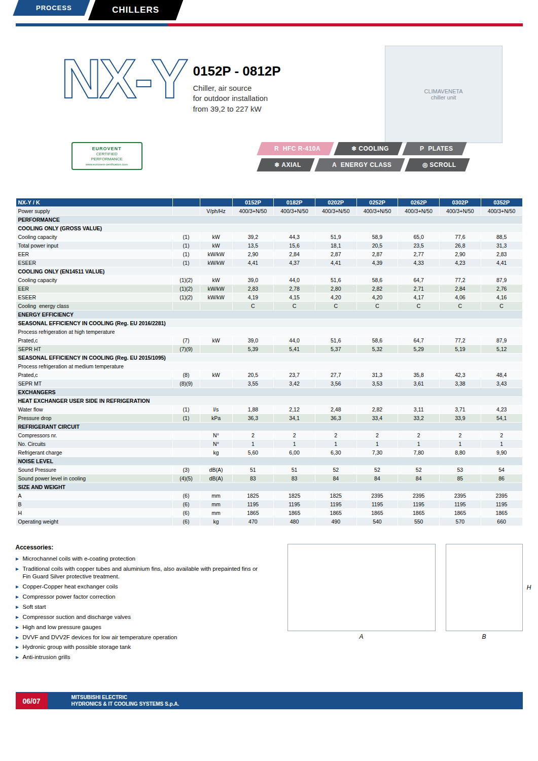PROCESS
CHILLERS
NX-Y
0152P - 0812P
Chiller, air source
for outdoor installation
from 39,2 to 227 kW
CLIMAVENETA
chiller unit
EUROVENT CERTIFIED
PERFORMANCE
www.eurovent-certification.com
R HFC R-410A
❄ COOLING
P PLATES
❄ AXIAL
A ENERGY CLASS
◎ SCROLL
| NX-Y / K | | | 0152P | 0182P | 0202P | 0252P | 0262P | 0302P | 0352P |
| --- | --- | --- | --- | --- | --- | --- | --- | --- | --- |
| Power supply | | V/ph/Hz | 400/3+N/50 | 400/3+N/50 | 400/3+N/50 | 400/3+N/50 | 400/3+N/50 | 400/3+N/50 | 400/3+N/50 |
| PERFORMANCE |
| COOLING ONLY (GROSS VALUE) |
| Cooling capacity | (1) | kW | 39,2 | 44,3 | 51,9 | 58,9 | 65,0 | 77,6 | 88,5 |
| Total power input | (1) | kW | 13,5 | 15,6 | 18,1 | 20,5 | 23,5 | 26,8 | 31,3 |
| EER | (1) | kW/kW | 2,90 | 2,84 | 2,87 | 2,87 | 2,77 | 2,90 | 2,83 |
| ESEER | (1) | kW/kW | 4,41 | 4,37 | 4,41 | 4,39 | 4,33 | 4,23 | 4,41 |
| COOLING ONLY (EN14511 VALUE) |
| Cooling capacity | (1)(2) | kW | 39,0 | 44,0 | 51,6 | 58,6 | 64,7 | 77,2 | 87,9 |
| EER | (1)(2) | kW/kW | 2,83 | 2,78 | 2,80 | 2,82 | 2,71 | 2,84 | 2,76 |
| ESEER | (1)(2) | kW/kW | 4,19 | 4,15 | 4,20 | 4,20 | 4,17 | 4,06 | 4,16 |
| Cooling energy class | | | C | C | C | C | C | C | C |
| ENERGY EFFICIENCY |
| SEASONAL EFFICIENCY IN COOLING (Reg. EU 2016/2281) |
| Process refrigeration at high temperature |
| Prated,c | (7) | kW | 39,0 | 44,0 | 51,6 | 58,6 | 64,7 | 77,2 | 87,9 |
| SEPR HT | (7)(9) | | 5,39 | 5,41 | 5,37 | 5,32 | 5,29 | 5,19 | 5,12 |
| SEASONAL EFFICIENCY IN COOLING (Reg. EU 2015/1095) |
| Process refrigeration at medium temperature |
| Prated,c | (8) | kW | 20,5 | 23,7 | 27,7 | 31,3 | 35,8 | 42,3 | 48,4 |
| SEPR MT | (8)(9) | | 3,55 | 3,42 | 3,56 | 3,53 | 3,61 | 3,38 | 3,43 |
| EXCHANGERS |
| HEAT EXCHANGER USER SIDE IN REFRIGERATION |
| Water flow | (1) | l/s | 1,88 | 2,12 | 2,48 | 2,82 | 3,11 | 3,71 | 4,23 |
| Pressure drop | (1) | kPa | 36,3 | 34,1 | 36,3 | 33,4 | 33,2 | 33,9 | 54,1 |
| REFRIGERANT CIRCUIT |
| Compressors nr. | | N° | 2 | 2 | 2 | 2 | 2 | 2 | 2 |
| No. Circuits | | N° | 1 | 1 | 1 | 1 | 1 | 1 | 1 |
| Refrigerant charge | | kg | 5,60 | 6,00 | 6,30 | 7,30 | 7,80 | 8,80 | 9,90 |
| NOISE LEVEL |
| Sound Pressure | (3) | dB(A) | 51 | 51 | 52 | 52 | 52 | 53 | 54 |
| Sound power level in cooling | (4)(5) | dB(A) | 83 | 83 | 84 | 84 | 84 | 85 | 86 |
| SIZE AND WEIGHT |
| A | (6) | mm | 1825 | 1825 | 1825 | 2395 | 2395 | 2395 | 2395 |
| B | (6) | mm | 1195 | 1195 | 1195 | 1195 | 1195 | 1195 | 1195 |
| H | (6) | mm | 1865 | 1865 | 1865 | 1865 | 1865 | 1865 | 1865 |
| Operating weight | (6) | kg | 470 | 480 | 490 | 540 | 550 | 570 | 660 |
Accessories:
Microchannel coils with e-coating protection
Traditional coils with copper tubes and aluminium fins, also available with prepainted fins or Fin Guard Silver protective treatment.
Copper-Copper heat exchanger coils
Compressor power factor correction
Soft start
Compressor suction and discharge valves
High and low pressure gauges
DVVF and DVV2F devices for low air temperature operation
Hydronic group with possible storage tank
Anti-intrusion grills
A
H
B
06/07
MITSUBISHI ELECTRIC
HYDRONICS & IT COOLING SYSTEMS S.p.A.